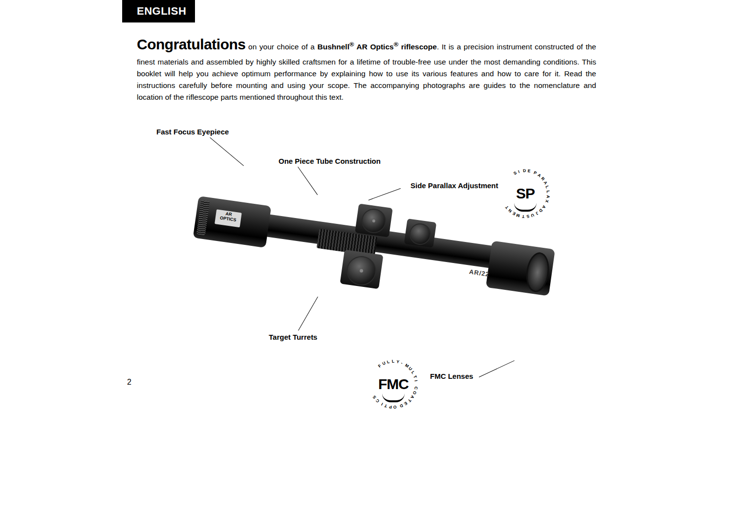ENGLISH
Congratulations on your choice of a Bushnell® AR Optics® riflescope. It is a precision instrument constructed of the finest materials and assembled by highly skilled craftsmen for a lifetime of trouble-free use under the most demanding conditions. This booklet will help you achieve optimum performance by explaining how to use its various features and how to care for it. Read the instructions carefully before mounting and using your scope. The accompanying photographs are guides to the nomenclature and location of the riflescope parts mentioned throughout this text.
Fast Focus Eyepiece
One Piece Tube Construction
Side Parallax Adjustment
Target Turrets
FMC Lenses
AR
OPTICS
AR/22
S I D E P A R A L L A X A D J U S T M E N T
SP
F U L L Y - M U L T I C O A T E D O P T I C S
FMC
2